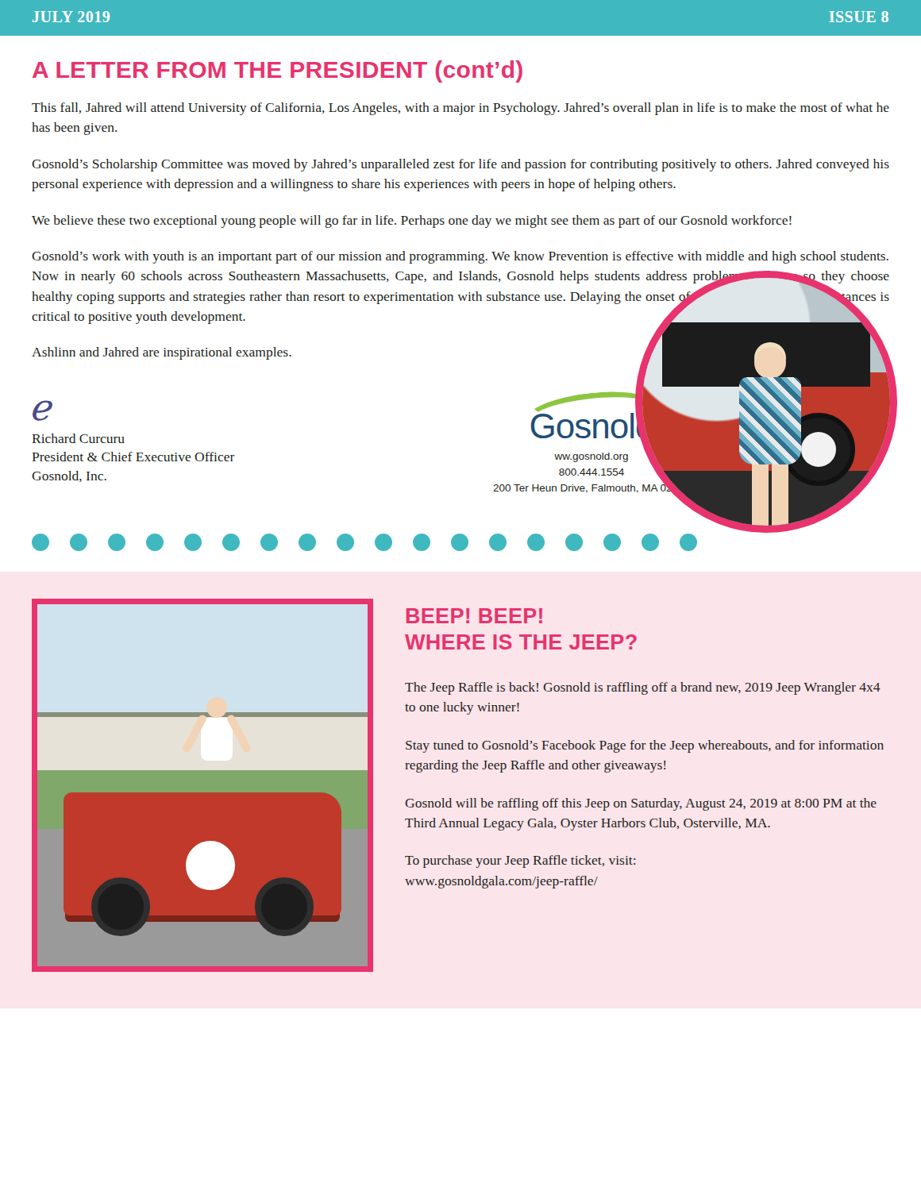JULY 2019
ISSUE 8
A LETTER FROM THE PRESIDENT (cont’d)
This fall, Jahred will attend University of California, Los Angeles, with a major in Psychology. Jahred’s overall plan in life is to make the most of what he has been given.
Gosnold’s Scholarship Committee was moved by Jahred’s unparalleled zest for life and passion for contributing positively to others. Jahred conveyed his personal experience with depression and a willingness to share his experiences with peers in hope of helping others.
We believe these two exceptional young people will go far in life. Perhaps one day we might see them as part of our Gosnold workforce!
Gosnold’s work with youth is an important part of our mission and programming. We know Prevention is effective with middle and high school students. Now in nearly 60 schools across Southeastern Massachusetts, Cape, and Islands, Gosnold helps students address problems early on so they choose healthy coping supports and strategies rather than resort to experimentation with substance use. Delaying the onset of experimentation with substances is critical to positive youth development.
Ashlinn and Jahred are inspirational examples.
ℯ
Richard Curcuru
President & Chief Executive Officer
Gosnold, Inc.
Gosnold
ww.gosnold.org
800.444.1554
200 Ter Heun Drive, Falmouth, MA 02540
BEEP! BEEP!
WHERE IS THE JEEP?
The Jeep Raffle is back! Gosnold is raffling off a brand new, 2019 Jeep Wrangler 4x4 to one lucky winner!
Stay tuned to Gosnold’s Facebook Page for the Jeep whereabouts, and for information regarding the Jeep Raffle and other giveaways!
Gosnold will be raffling off this Jeep on Saturday, August 24, 2019 at 8:00 PM at the Third Annual Legacy Gala, Oyster Harbors Club, Osterville, MA.
To purchase your Jeep Raffle ticket, visit:
www.gosnoldgala.com/jeep-raffle/